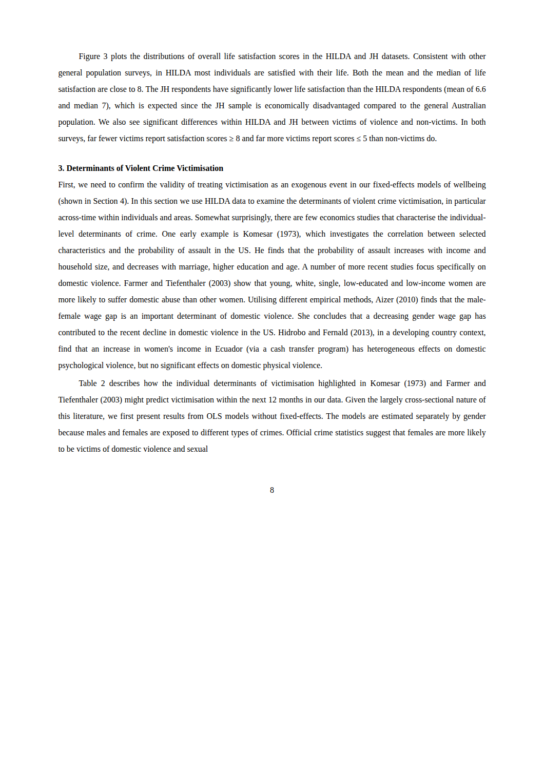Figure 3 plots the distributions of overall life satisfaction scores in the HILDA and JH datasets. Consistent with other general population surveys, in HILDA most individuals are satisfied with their life. Both the mean and the median of life satisfaction are close to 8. The JH respondents have significantly lower life satisfaction than the HILDA respondents (mean of 6.6 and median 7), which is expected since the JH sample is economically disadvantaged compared to the general Australian population. We also see significant differences within HILDA and JH between victims of violence and non-victims. In both surveys, far fewer victims report satisfaction scores ≥ 8 and far more victims report scores ≤ 5 than non-victims do.
3. Determinants of Violent Crime Victimisation
First, we need to confirm the validity of treating victimisation as an exogenous event in our fixed-effects models of wellbeing (shown in Section 4). In this section we use HILDA data to examine the determinants of violent crime victimisation, in particular across-time within individuals and areas. Somewhat surprisingly, there are few economics studies that characterise the individual-level determinants of crime. One early example is Komesar (1973), which investigates the correlation between selected characteristics and the probability of assault in the US. He finds that the probability of assault increases with income and household size, and decreases with marriage, higher education and age. A number of more recent studies focus specifically on domestic violence. Farmer and Tiefenthaler (2003) show that young, white, single, low-educated and low-income women are more likely to suffer domestic abuse than other women. Utilising different empirical methods, Aizer (2010) finds that the male-female wage gap is an important determinant of domestic violence. She concludes that a decreasing gender wage gap has contributed to the recent decline in domestic violence in the US. Hidrobo and Fernald (2013), in a developing country context, find that an increase in women's income in Ecuador (via a cash transfer program) has heterogeneous effects on domestic psychological violence, but no significant effects on domestic physical violence.
Table 2 describes how the individual determinants of victimisation highlighted in Komesar (1973) and Farmer and Tiefenthaler (2003) might predict victimisation within the next 12 months in our data. Given the largely cross-sectional nature of this literature, we first present results from OLS models without fixed-effects. The models are estimated separately by gender because males and females are exposed to different types of crimes. Official crime statistics suggest that females are more likely to be victims of domestic violence and sexual
8